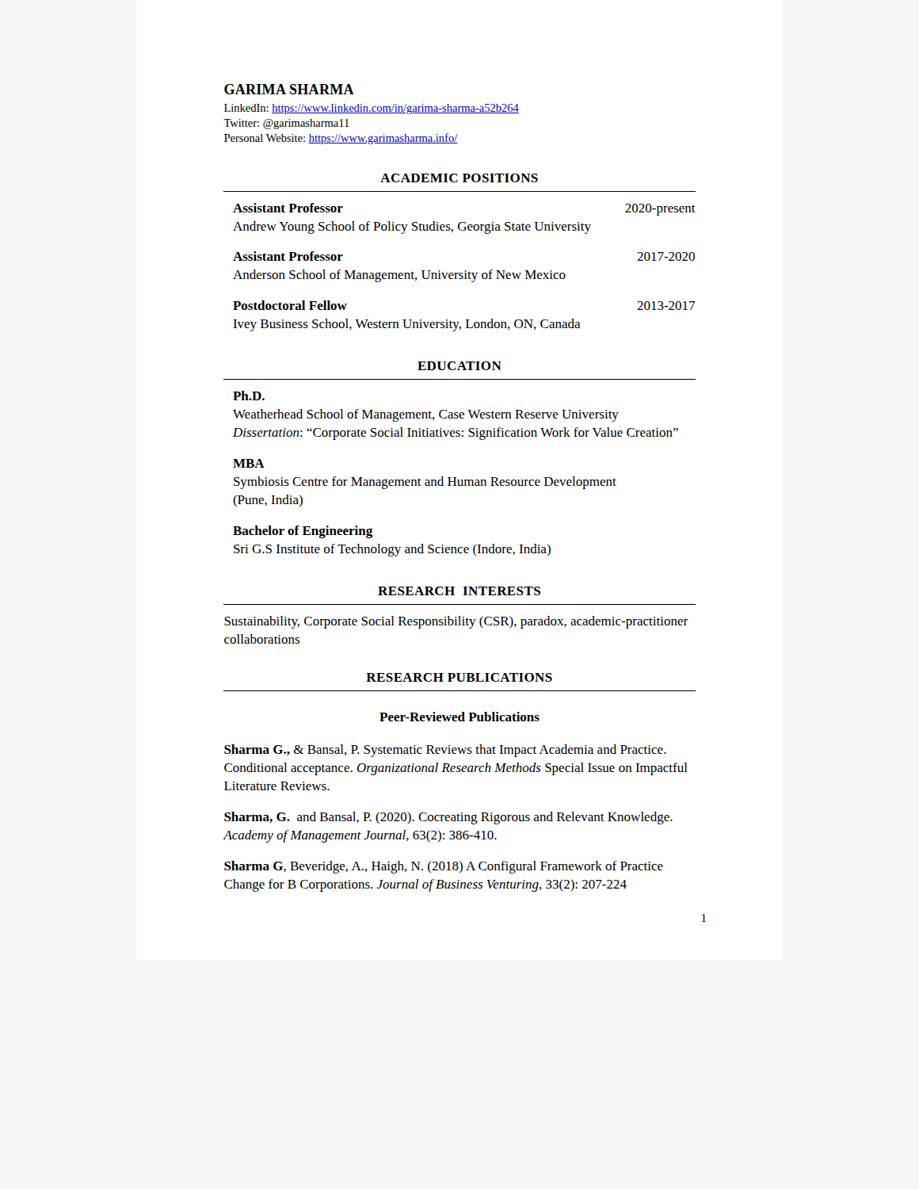GARIMA SHARMA
LinkedIn: https://www.linkedin.com/in/garima-sharma-a52b264
Twitter: @garimasharma11
Personal Website: https://www.garimasharma.info/
ACADEMIC POSITIONS
Assistant Professor 2020-present Andrew Young School of Policy Studies, Georgia State University
Assistant Professor 2017-2020 Anderson School of Management, University of New Mexico
Postdoctoral Fellow 2013-2017 Ivey Business School, Western University, London, ON, Canada
EDUCATION
Ph.D. Weatherhead School of Management, Case Western Reserve University Dissertation: “Corporate Social Initiatives: Signification Work for Value Creation”
MBA Symbiosis Centre for Management and Human Resource Development (Pune, India)
Bachelor of Engineering Sri G.S Institute of Technology and Science (Indore, India)
RESEARCH INTERESTS
Sustainability, Corporate Social Responsibility (CSR), paradox, academic-practitioner collaborations
RESEARCH PUBLICATIONS
Peer-Reviewed Publications
Sharma G., & Bansal, P. Systematic Reviews that Impact Academia and Practice. Conditional acceptance. Organizational Research Methods Special Issue on Impactful Literature Reviews.
Sharma, G. and Bansal, P. (2020). Cocreating Rigorous and Relevant Knowledge. Academy of Management Journal, 63(2): 386-410.
Sharma G, Beveridge, A., Haigh, N. (2018) A Configural Framework of Practice Change for B Corporations. Journal of Business Venturing, 33(2): 207-224
1